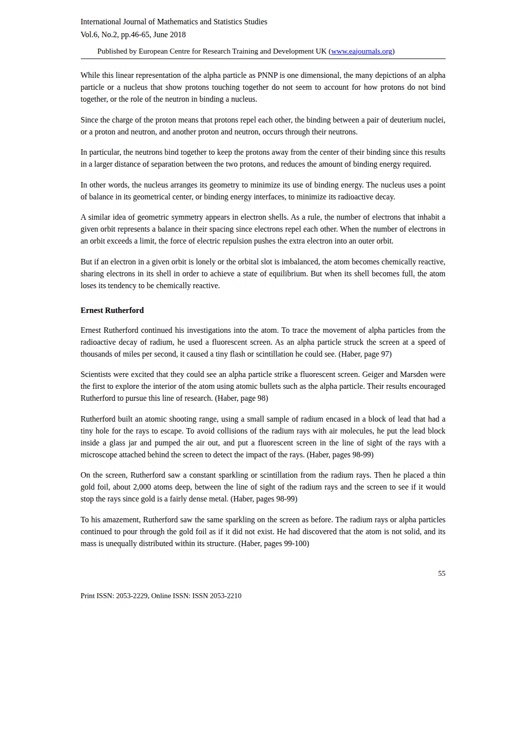International Journal of Mathematics and Statistics Studies
Vol.6, No.2, pp.46-65, June 2018
Published by European Centre for Research Training and Development UK (www.eajournals.org)
While this linear representation of the alpha particle as PNNP is one dimensional, the many depictions of an alpha particle or a nucleus that show protons touching together do not seem to account for how protons do not bind together, or the role of the neutron in binding a nucleus.
Since the charge of the proton means that protons repel each other, the binding between a pair of deuterium nuclei, or a proton and neutron, and another proton and neutron, occurs through their neutrons.
In particular, the neutrons bind together to keep the protons away from the center of their binding since this results in a larger distance of separation between the two protons, and reduces the amount of binding energy required.
In other words, the nucleus arranges its geometry to minimize its use of binding energy. The nucleus uses a point of balance in its geometrical center, or binding energy interfaces, to minimize its radioactive decay.
A similar idea of geometric symmetry appears in electron shells. As a rule, the number of electrons that inhabit a given orbit represents a balance in their spacing since electrons repel each other. When the number of electrons in an orbit exceeds a limit, the force of electric repulsion pushes the extra electron into an outer orbit.
But if an electron in a given orbit is lonely or the orbital slot is imbalanced, the atom becomes chemically reactive, sharing electrons in its shell in order to achieve a state of equilibrium. But when its shell becomes full, the atom loses its tendency to be chemically reactive.
Ernest Rutherford
Ernest Rutherford continued his investigations into the atom. To trace the movement of alpha particles from the radioactive decay of radium, he used a fluorescent screen. As an alpha particle struck the screen at a speed of thousands of miles per second, it caused a tiny flash or scintillation he could see. (Haber, page 97)
Scientists were excited that they could see an alpha particle strike a fluorescent screen. Geiger and Marsden were the first to explore the interior of the atom using atomic bullets such as the alpha particle. Their results encouraged Rutherford to pursue this line of research. (Haber, page 98)
Rutherford built an atomic shooting range, using a small sample of radium encased in a block of lead that had a tiny hole for the rays to escape. To avoid collisions of the radium rays with air molecules, he put the lead block inside a glass jar and pumped the air out, and put a fluorescent screen in the line of sight of the rays with a microscope attached behind the screen to detect the impact of the rays. (Haber, pages 98-99)
On the screen, Rutherford saw a constant sparkling or scintillation from the radium rays. Then he placed a thin gold foil, about 2,000 atoms deep, between the line of sight of the radium rays and the screen to see if it would stop the rays since gold is a fairly dense metal. (Haber, pages 98-99)
To his amazement, Rutherford saw the same sparkling on the screen as before. The radium rays or alpha particles continued to pour through the gold foil as if it did not exist. He had discovered that the atom is not solid, and its mass is unequally distributed within its structure. (Haber, pages 99-100)
55
Print ISSN: 2053-2229, Online ISSN: ISSN 2053-2210